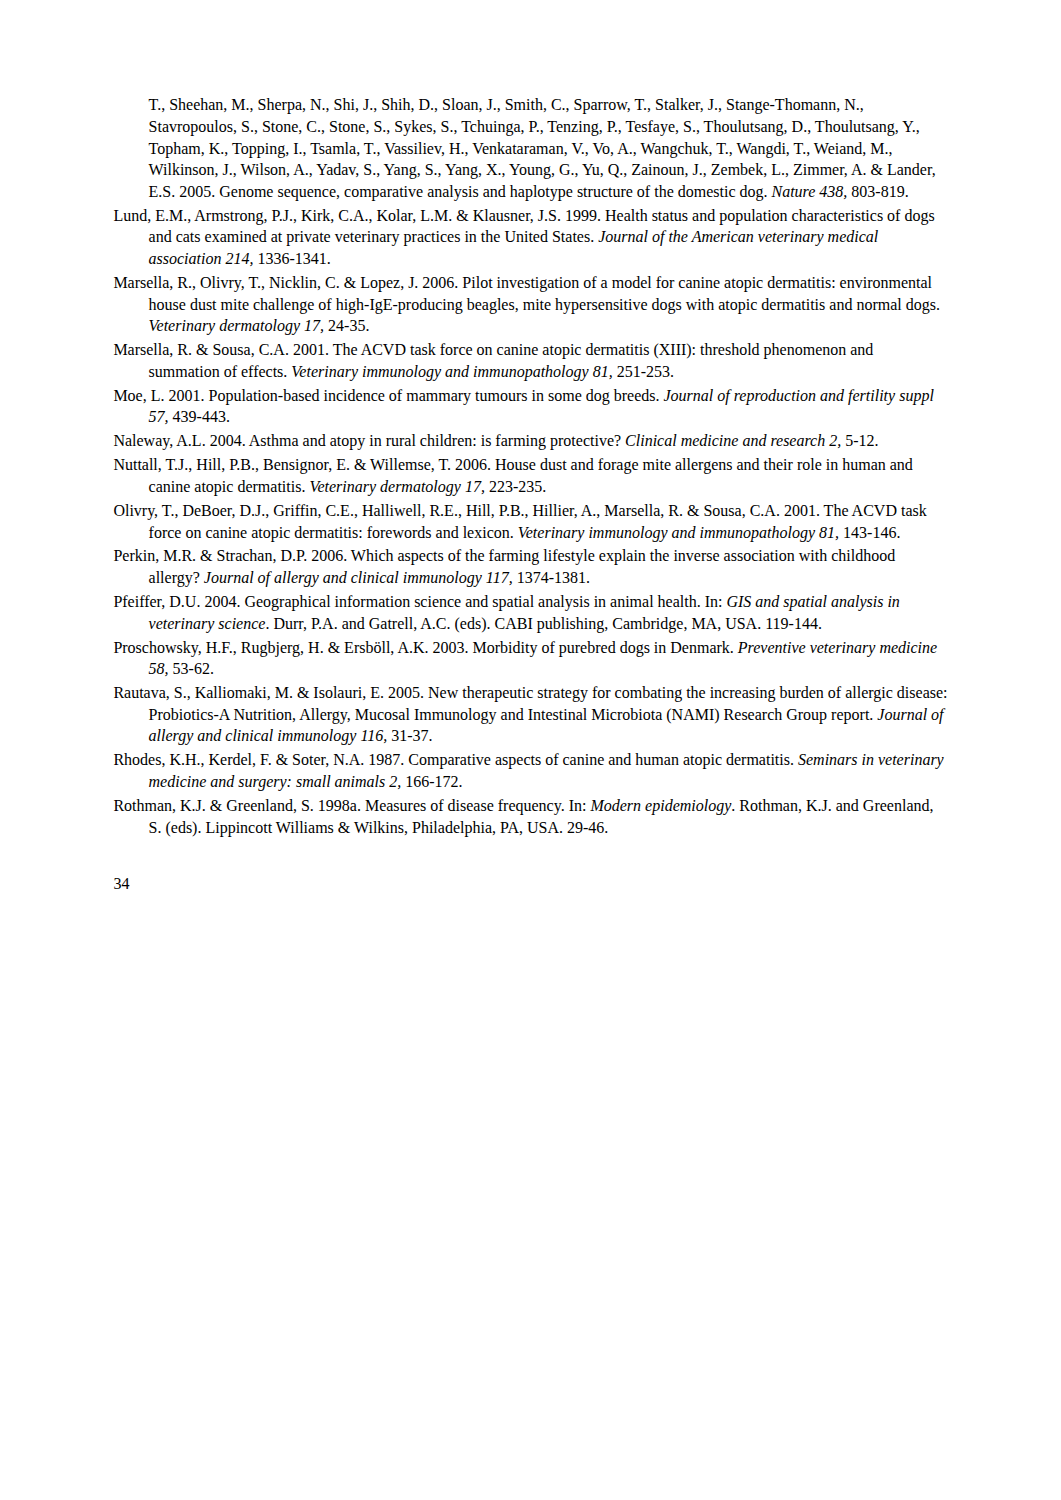T., Sheehan, M., Sherpa, N., Shi, J., Shih, D., Sloan, J., Smith, C., Sparrow, T., Stalker, J., Stange-Thomann, N., Stavropoulos, S., Stone, C., Stone, S., Sykes, S., Tchuinga, P., Tenzing, P., Tesfaye, S., Thoulutsang, D., Thoulutsang, Y., Topham, K., Topping, I., Tsamla, T., Vassiliev, H., Venkataraman, V., Vo, A., Wangchuk, T., Wangdi, T., Weiand, M., Wilkinson, J., Wilson, A., Yadav, S., Yang, S., Yang, X., Young, G., Yu, Q., Zainoun, J., Zembek, L., Zimmer, A. & Lander, E.S. 2005. Genome sequence, comparative analysis and haplotype structure of the domestic dog. Nature 438, 803-819.
Lund, E.M., Armstrong, P.J., Kirk, C.A., Kolar, L.M. & Klausner, J.S. 1999. Health status and population characteristics of dogs and cats examined at private veterinary practices in the United States. Journal of the American veterinary medical association 214, 1336-1341.
Marsella, R., Olivry, T., Nicklin, C. & Lopez, J. 2006. Pilot investigation of a model for canine atopic dermatitis: environmental house dust mite challenge of high-IgE-producing beagles, mite hypersensitive dogs with atopic dermatitis and normal dogs. Veterinary dermatology 17, 24-35.
Marsella, R. & Sousa, C.A. 2001. The ACVD task force on canine atopic dermatitis (XIII): threshold phenomenon and summation of effects. Veterinary immunology and immunopathology 81, 251-253.
Moe, L. 2001. Population-based incidence of mammary tumours in some dog breeds. Journal of reproduction and fertility suppl 57, 439-443.
Naleway, A.L. 2004. Asthma and atopy in rural children: is farming protective? Clinical medicine and research 2, 5-12.
Nuttall, T.J., Hill, P.B., Bensignor, E. & Willemse, T. 2006. House dust and forage mite allergens and their role in human and canine atopic dermatitis. Veterinary dermatology 17, 223-235.
Olivry, T., DeBoer, D.J., Griffin, C.E., Halliwell, R.E., Hill, P.B., Hillier, A., Marsella, R. & Sousa, C.A. 2001. The ACVD task force on canine atopic dermatitis: forewords and lexicon. Veterinary immunology and immunopathology 81, 143-146.
Perkin, M.R. & Strachan, D.P. 2006. Which aspects of the farming lifestyle explain the inverse association with childhood allergy? Journal of allergy and clinical immunology 117, 1374-1381.
Pfeiffer, D.U. 2004. Geographical information science and spatial analysis in animal health. In: GIS and spatial analysis in veterinary science. Durr, P.A. and Gatrell, A.C. (eds). CABI publishing, Cambridge, MA, USA. 119-144.
Proschowsky, H.F., Rugbjerg, H. & Ersböll, A.K. 2003. Morbidity of purebred dogs in Denmark. Preventive veterinary medicine 58, 53-62.
Rautava, S., Kalliomaki, M. & Isolauri, E. 2005. New therapeutic strategy for combating the increasing burden of allergic disease: Probiotics-A Nutrition, Allergy, Mucosal Immunology and Intestinal Microbiota (NAMI) Research Group report. Journal of allergy and clinical immunology 116, 31-37.
Rhodes, K.H., Kerdel, F. & Soter, N.A. 1987. Comparative aspects of canine and human atopic dermatitis. Seminars in veterinary medicine and surgery: small animals 2, 166-172.
Rothman, K.J. & Greenland, S. 1998a. Measures of disease frequency. In: Modern epidemiology. Rothman, K.J. and Greenland, S. (eds). Lippincott Williams & Wilkins, Philadelphia, PA, USA. 29-46.
34